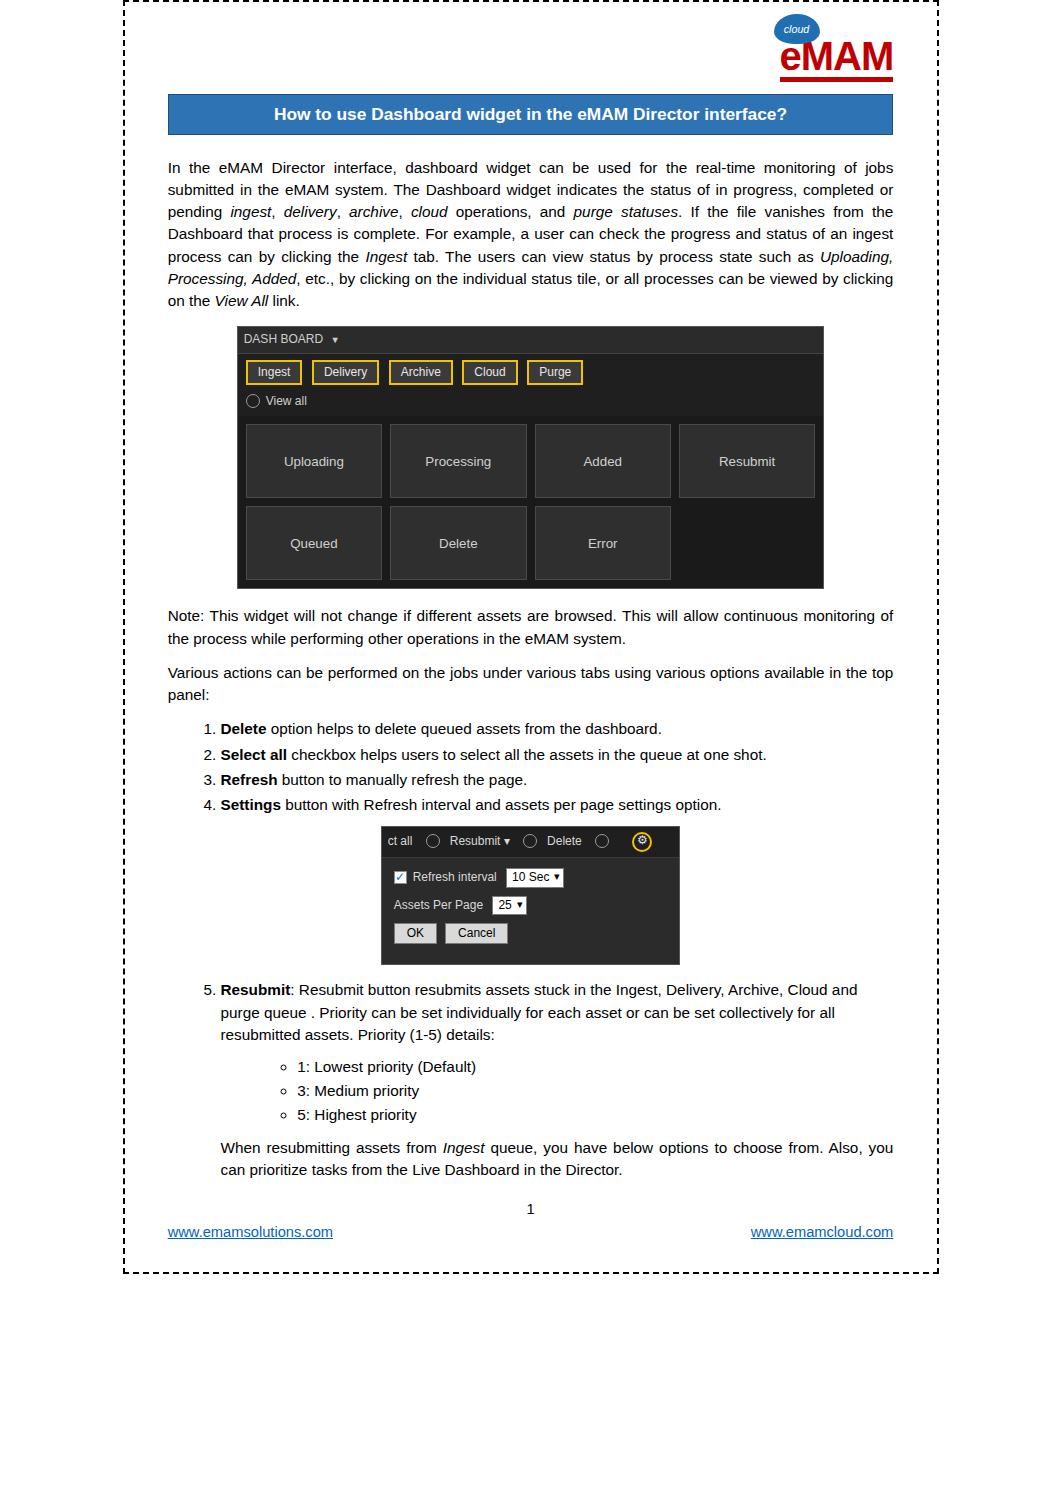cloud eMAM
How to use Dashboard widget in the eMAM Director interface?
In the eMAM Director interface, dashboard widget can be used for the real-time monitoring of jobs submitted in the eMAM system. The Dashboard widget indicates the status of in progress, completed or pending ingest, delivery, archive, cloud operations, and purge statuses. If the file vanishes from the Dashboard that process is complete. For example, a user can check the progress and status of an ingest process can by clicking the Ingest tab. The users can view status by process state such as Uploading, Processing, Added, etc., by clicking on the individual status tile, or all processes can be viewed by clicking on the View All link.
DASH BOARD ▼
Ingest Delivery Archive Cloud Purge
View all
Uploading
Processing
Added
Resubmit
Queued
Delete
Error
Note: This widget will not change if different assets are browsed. This will allow continuous monitoring of the process while performing other operations in the eMAM system.
Various actions can be performed on the jobs under various tabs using various options available in the top panel:
Delete option helps to delete queued assets from the dashboard.
Select all checkbox helps users to select all the assets in the queue at one shot.
Refresh button to manually refresh the page.
Settings button with Refresh interval and assets per page settings option.
ct all Resubmit ▾ Delete ⚙
✓Refresh interval 10 Sec
Assets Per Page 25
OK Cancel
Resubmit: Resubmit button resubmits assets stuck in the Ingest, Delivery, Archive, Cloud and purge queue . Priority can be set individually for each asset or can be set collectively for all resubmitted assets. Priority (1-5) details:
1: Lowest priority (Default)
3: Medium priority
5: Highest priority
When resubmitting assets from Ingest queue, you have below options to choose from. Also, you can prioritize tasks from the Live Dashboard in the Director.
1
www.emamsolutions.com www.emamcloud.com